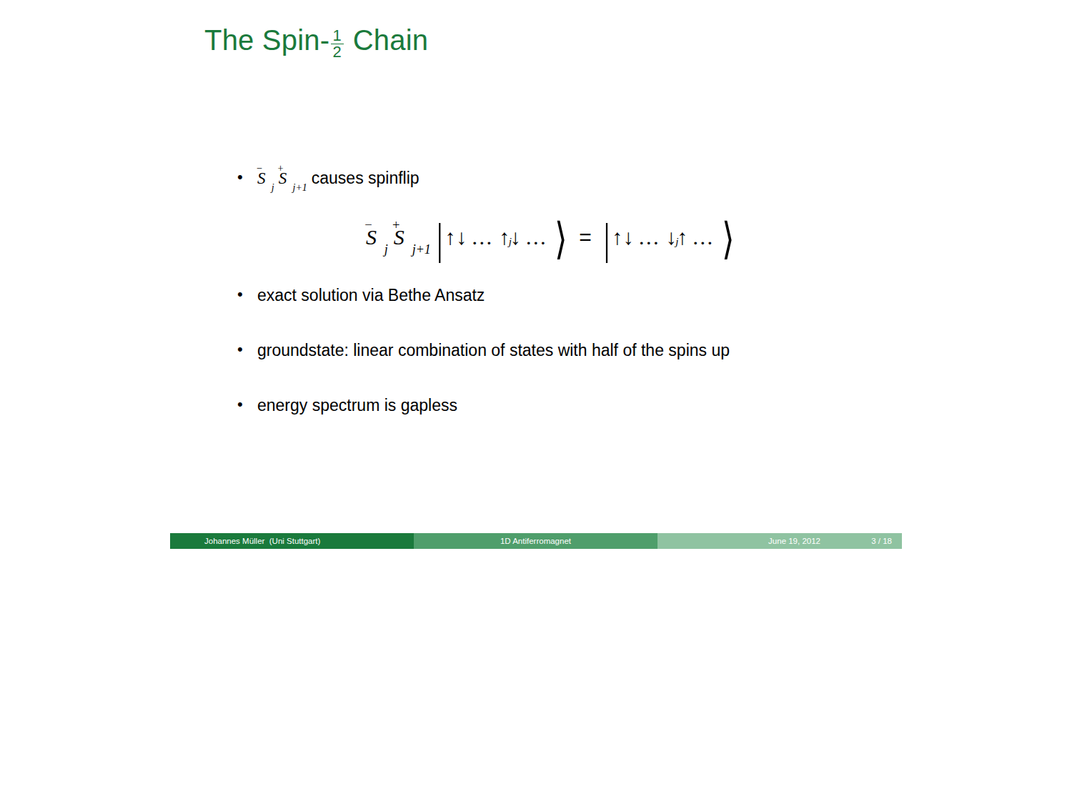The Spin-12 Chain
S−j S+j+1 causes spinflip
S−j S+j+1 |↑↓…↑↓j…⟩ = |↑↓…↓↑j…⟩
exact solution via Bethe Ansatz
groundstate: linear combination of states with half of the spins up
energy spectrum is gapless
Johannes Müller (Uni Stuttgart)
1D Antiferromagnet
June 19, 20123 / 18